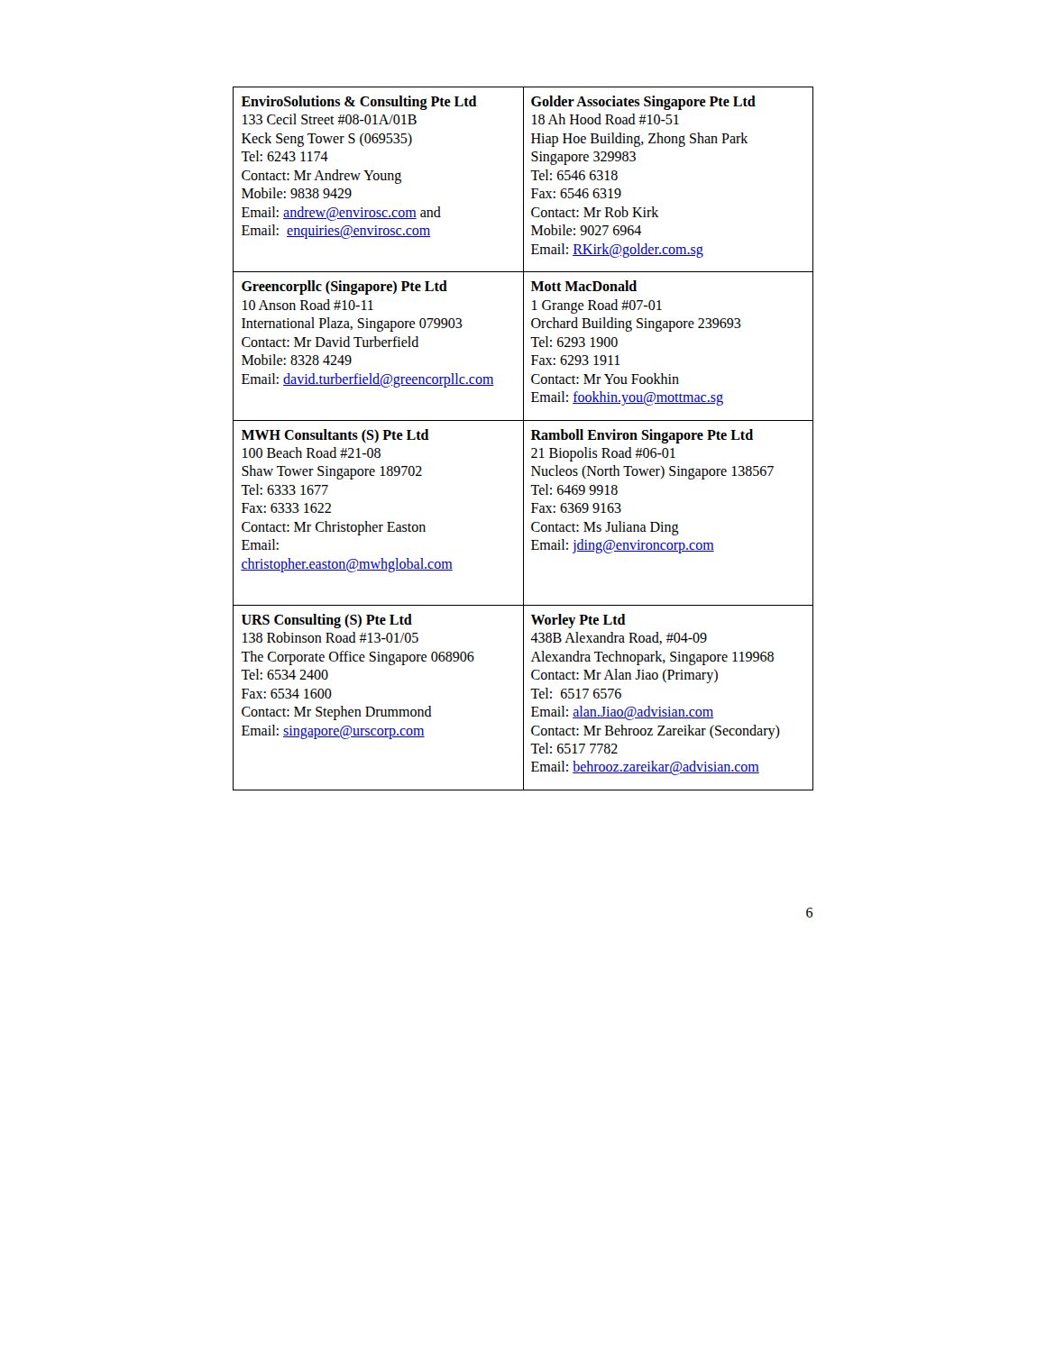| EnviroSolutions & Consulting Pte Ltd 133 Cecil Street #08-01A/01B Keck Seng Tower S (069535) Tel: 6243 1174 Contact: Mr Andrew Young Mobile: 9838 9429 Email: andrew@envirosc.com and Email: enquiries@envirosc.com | Golder Associates Singapore Pte Ltd 18 Ah Hood Road #10-51 Hiap Hoe Building, Zhong Shan Park Singapore 329983 Tel: 6546 6318 Fax: 6546 6319 Contact: Mr Rob Kirk Mobile: 9027 6964 Email: RKirk@golder.com.sg |
| Greencorpllc (Singapore) Pte Ltd 10 Anson Road #10-11 International Plaza, Singapore 079903 Contact: Mr David Turberfield Mobile: 8328 4249 Email: david.turberfield@greencorpllc.com | Mott MacDonald 1 Grange Road #07-01 Orchard Building Singapore 239693 Tel: 6293 1900 Fax: 6293 1911 Contact: Mr You Fookhin Email: fookhin.you@mottmac.sg |
| MWH Consultants (S) Pte Ltd 100 Beach Road #21-08 Shaw Tower Singapore 189702 Tel: 6333 1677 Fax: 6333 1622 Contact: Mr Christopher Easton Email: christopher.easton@mwhglobal.com | Ramboll Environ Singapore Pte Ltd 21 Biopolis Road #06-01 Nucleos (North Tower) Singapore 138567 Tel: 6469 9918 Fax: 6369 9163 Contact: Ms Juliana Ding Email: jding@environcorp.com |
| URS Consulting (S) Pte Ltd 138 Robinson Road #13-01/05 The Corporate Office Singapore 068906 Tel: 6534 2400 Fax: 6534 1600 Contact: Mr Stephen Drummond Email: singapore@urscorp.com | Worley Pte Ltd 438B Alexandra Road, #04-09 Alexandra Technopark, Singapore 119968 Contact: Mr Alan Jiao (Primary) Tel: 6517 6576 Email: alan.Jiao@advisian.com Contact: Mr Behrooz Zareikar (Secondary) Tel: 6517 7782 Email: behrooz.zareikar@advisian.com |
6